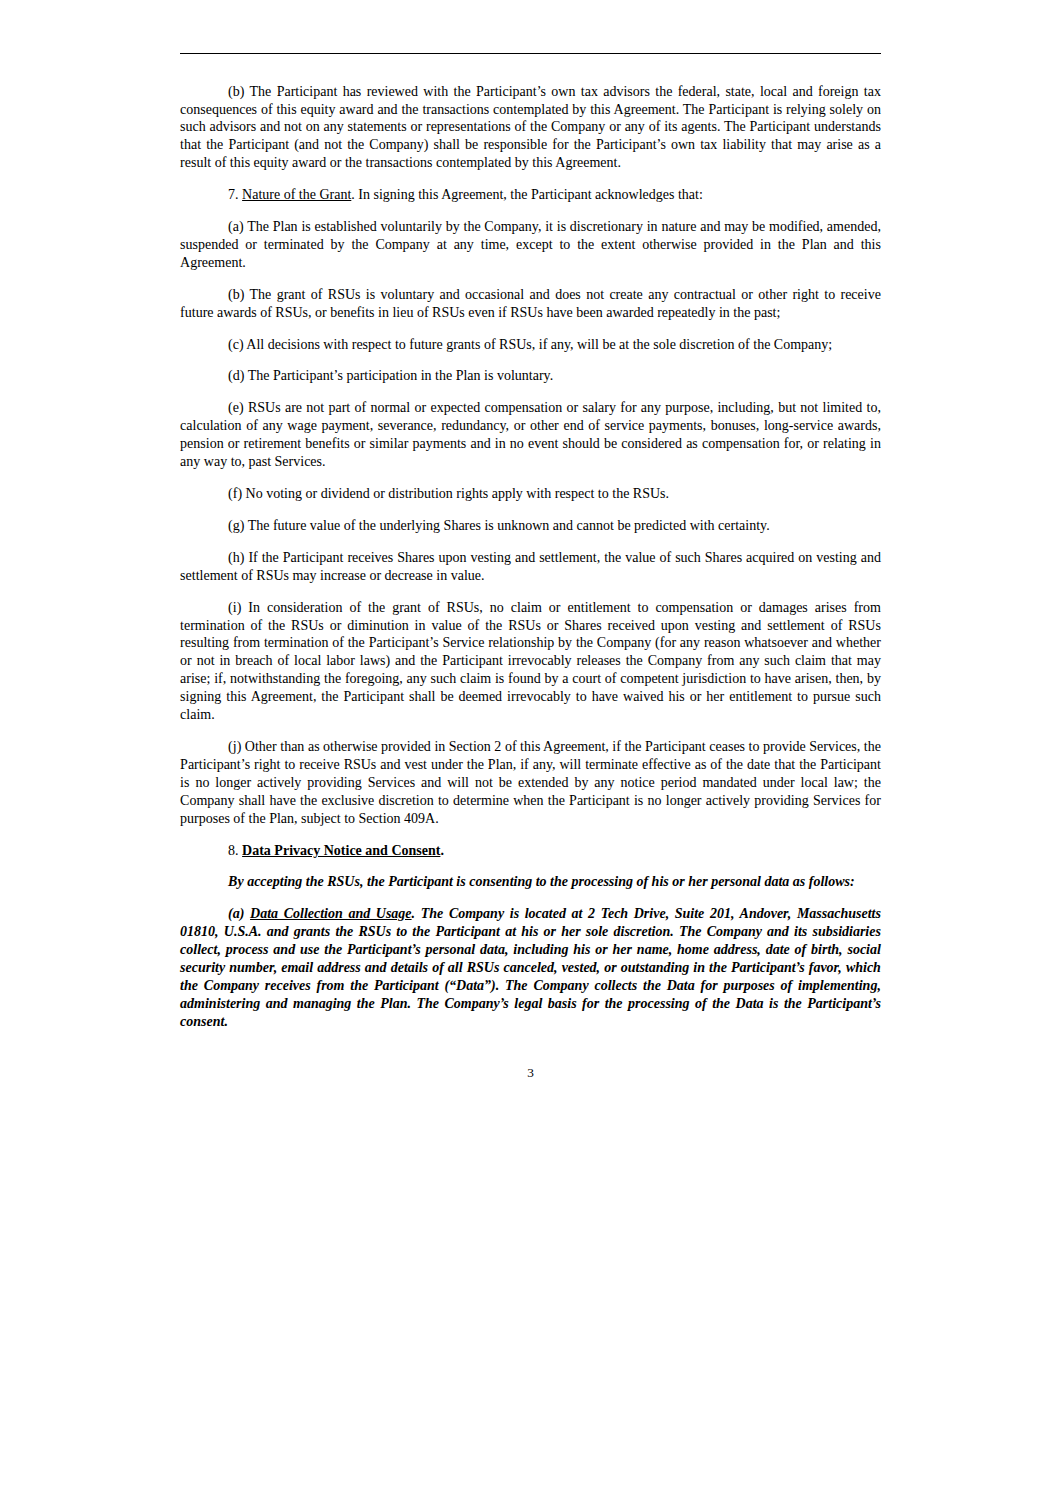(b) The Participant has reviewed with the Participant’s own tax advisors the federal, state, local and foreign tax consequences of this equity award and the transactions contemplated by this Agreement. The Participant is relying solely on such advisors and not on any statements or representations of the Company or any of its agents. The Participant understands that the Participant (and not the Company) shall be responsible for the Participant’s own tax liability that may arise as a result of this equity award or the transactions contemplated by this Agreement.
7. Nature of the Grant. In signing this Agreement, the Participant acknowledges that:
(a) The Plan is established voluntarily by the Company, it is discretionary in nature and may be modified, amended, suspended or terminated by the Company at any time, except to the extent otherwise provided in the Plan and this Agreement.
(b) The grant of RSUs is voluntary and occasional and does not create any contractual or other right to receive future awards of RSUs, or benefits in lieu of RSUs even if RSUs have been awarded repeatedly in the past;
(c) All decisions with respect to future grants of RSUs, if any, will be at the sole discretion of the Company;
(d) The Participant’s participation in the Plan is voluntary.
(e) RSUs are not part of normal or expected compensation or salary for any purpose, including, but not limited to, calculation of any wage payment, severance, redundancy, or other end of service payments, bonuses, long-service awards, pension or retirement benefits or similar payments and in no event should be considered as compensation for, or relating in any way to, past Services.
(f) No voting or dividend or distribution rights apply with respect to the RSUs.
(g) The future value of the underlying Shares is unknown and cannot be predicted with certainty.
(h) If the Participant receives Shares upon vesting and settlement, the value of such Shares acquired on vesting and settlement of RSUs may increase or decrease in value.
(i) In consideration of the grant of RSUs, no claim or entitlement to compensation or damages arises from termination of the RSUs or diminution in value of the RSUs or Shares received upon vesting and settlement of RSUs resulting from termination of the Participant’s Service relationship by the Company (for any reason whatsoever and whether or not in breach of local labor laws) and the Participant irrevocably releases the Company from any such claim that may arise; if, notwithstanding the foregoing, any such claim is found by a court of competent jurisdiction to have arisen, then, by signing this Agreement, the Participant shall be deemed irrevocably to have waived his or her entitlement to pursue such claim.
(j) Other than as otherwise provided in Section 2 of this Agreement, if the Participant ceases to provide Services, the Participant’s right to receive RSUs and vest under the Plan, if any, will terminate effective as of the date that the Participant is no longer actively providing Services and will not be extended by any notice period mandated under local law; the Company shall have the exclusive discretion to determine when the Participant is no longer actively providing Services for purposes of the Plan, subject to Section 409A.
8. Data Privacy Notice and Consent.
By accepting the RSUs, the Participant is consenting to the processing of his or her personal data as follows:
(a) Data Collection and Usage. The Company is located at 2 Tech Drive, Suite 201, Andover, Massachusetts 01810, U.S.A. and grants the RSUs to the Participant at his or her sole discretion. The Company and its subsidiaries collect, process and use the Participant’s personal data, including his or her name, home address, date of birth, social security number, email address and details of all RSUs canceled, vested, or outstanding in the Participant’s favor, which the Company receives from the Participant (“Data”). The Company collects the Data for purposes of implementing, administering and managing the Plan. The Company’s legal basis for the processing of the Data is the Participant’s consent.
3